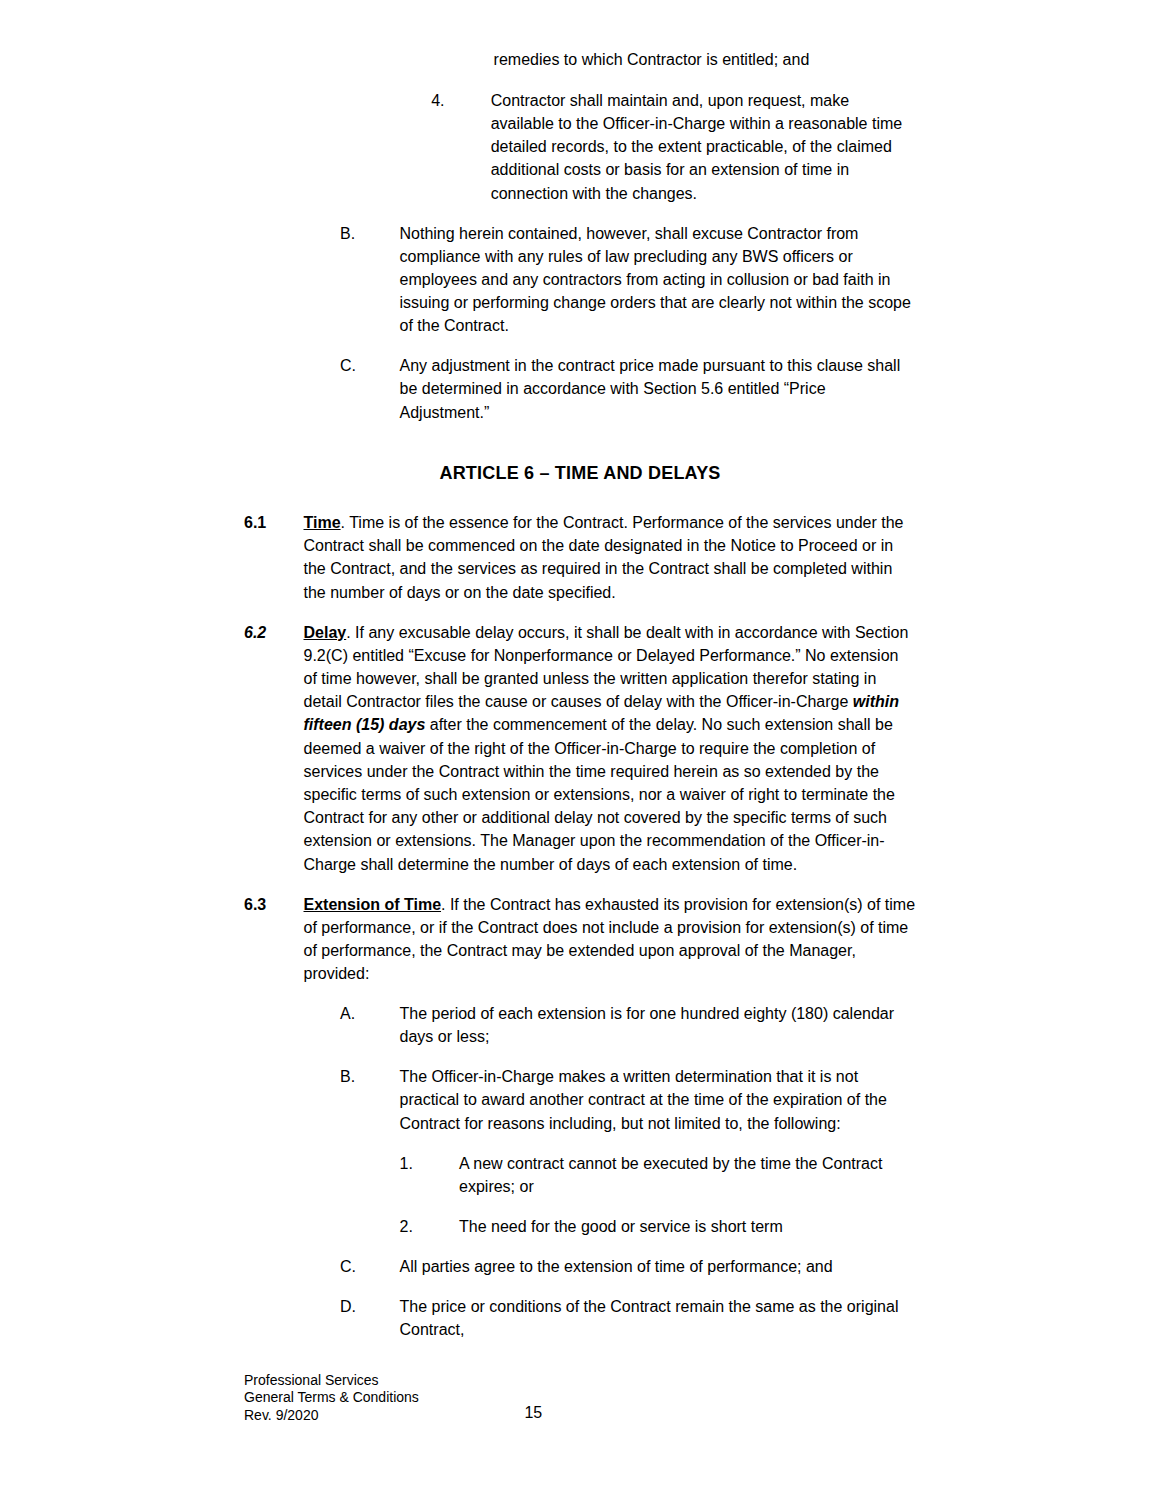remedies to which Contractor is entitled; and
4.
Contractor shall maintain and, upon request, make available to the Officer-in-Charge within a reasonable time detailed records, to the extent practicable, of the claimed additional costs or basis for an extension of time in connection with the changes.
B.
Nothing herein contained, however, shall excuse Contractor from compliance with any rules of law precluding any BWS officers or employees and any contractors from acting in collusion or bad faith in issuing or performing change orders that are clearly not within the scope of the Contract.
C.
Any adjustment in the contract price made pursuant to this clause shall be determined in accordance with Section 5.6 entitled “Price Adjustment.”
ARTICLE 6 – TIME AND DELAYS
6.1
Time. Time is of the essence for the Contract. Performance of the services under the Contract shall be commenced on the date designated in the Notice to Proceed or in the Contract, and the services as required in the Contract shall be completed within the number of days or on the date specified.
6.2
Delay. If any excusable delay occurs, it shall be dealt with in accordance with Section 9.2(C) entitled “Excuse for Nonperformance or Delayed Performance.” No extension of time however, shall be granted unless the written application therefor stating in detail Contractor files the cause or causes of delay with the Officer-in-Charge within fifteen (15) days after the commencement of the delay. No such extension shall be deemed a waiver of the right of the Officer-in-Charge to require the completion of services under the Contract within the time required herein as so extended by the specific terms of such extension or extensions, nor a waiver of right to terminate the Contract for any other or additional delay not covered by the specific terms of such extension or extensions. The Manager upon the recommendation of the Officer-in-Charge shall determine the number of days of each extension of time.
6.3
Extension of Time. If the Contract has exhausted its provision for extension(s) of time of performance, or if the Contract does not include a provision for extension(s) of time of performance, the Contract may be extended upon approval of the Manager, provided:
A.
The period of each extension is for one hundred eighty (180) calendar days or less;
B.
The Officer-in-Charge makes a written determination that it is not practical to award another contract at the time of the expiration of the Contract for reasons including, but not limited to, the following:
1.
A new contract cannot be executed by the time the Contract expires; or
2.
The need for the good or service is short term
C.
All parties agree to the extension of time of performance; and
D.
The price or conditions of the Contract remain the same as the original Contract,
Professional Services
General Terms & Conditions
Rev. 9/2020
15